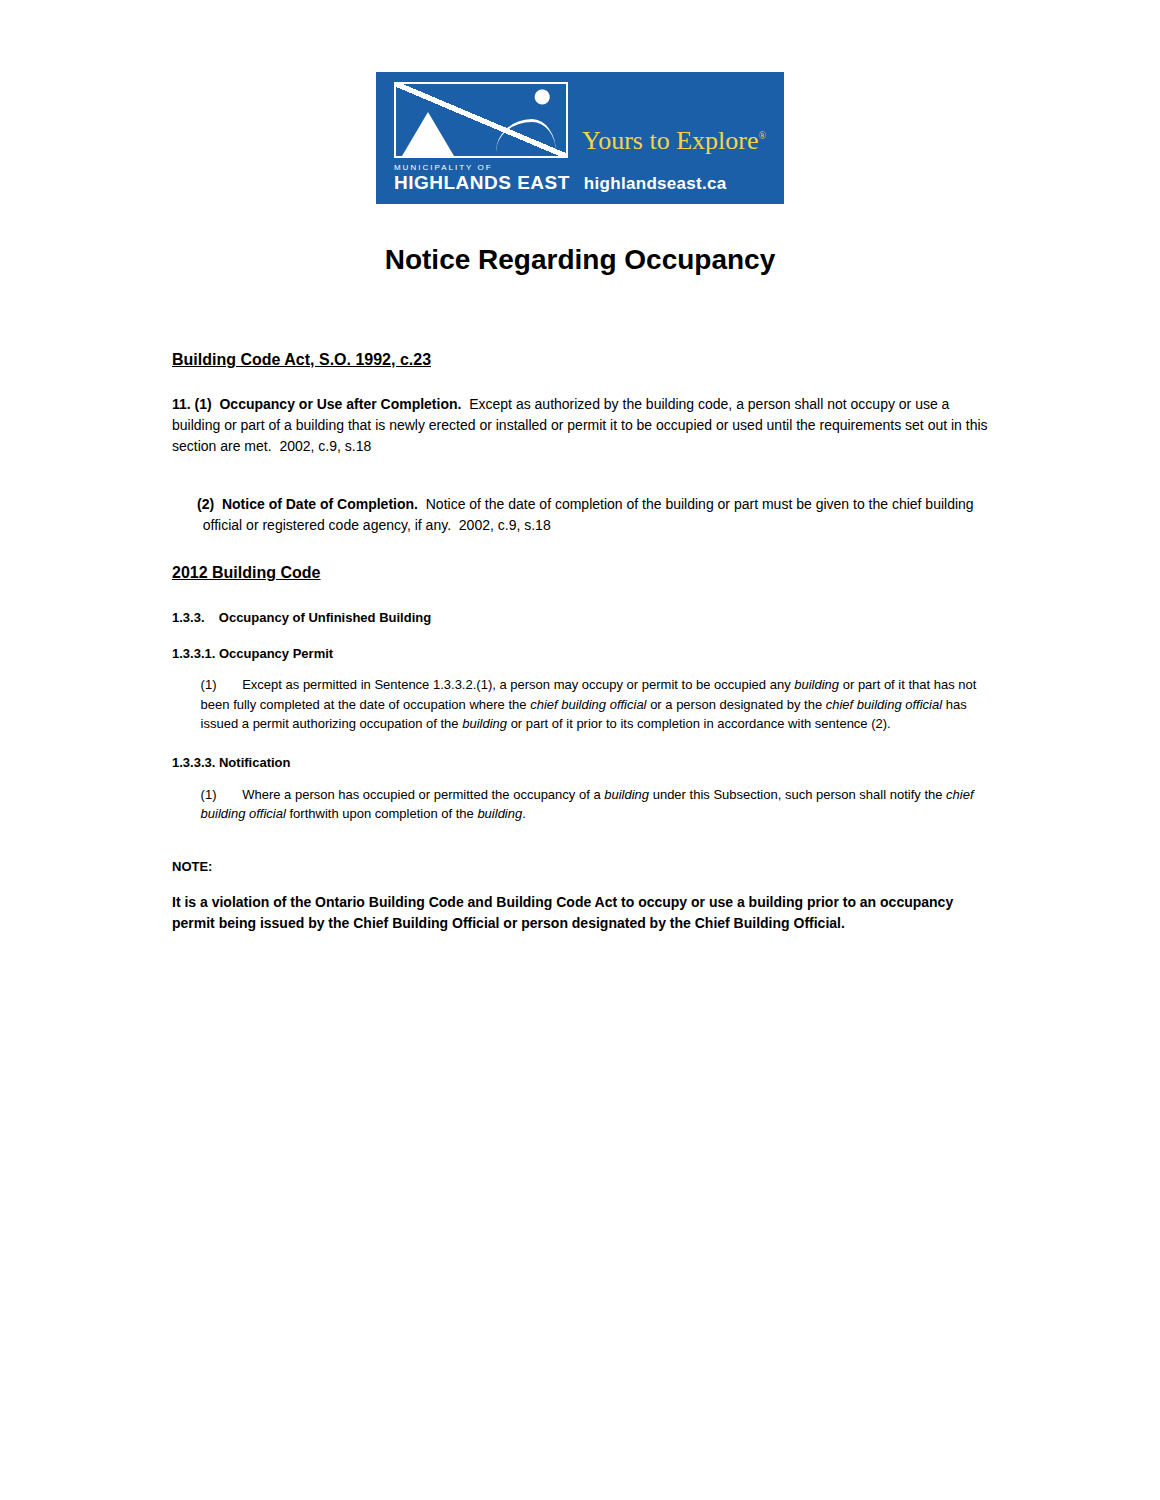Yours to Explore®
MUNICIPALITY OF HIGHLANDS EAST
highlandseast.ca
Notice Regarding Occupancy
Building Code Act, S.O. 1992, c.23
11. (1) Occupancy or Use after Completion. Except as authorized by the building code, a person shall not occupy or use a building or part of a building that is newly erected or installed or permit it to be occupied or used until the requirements set out in this section are met. 2002, c.9, s.18
(2) Notice of Date of Completion. Notice of the date of completion of the building or part must be given to the chief building official or registered code agency, if any. 2002, c.9, s.18
2012 Building Code
1.3.3. Occupancy of Unfinished Building
1.3.3.1. Occupancy Permit
(1) Except as permitted in Sentence 1.3.3.2.(1), a person may occupy or permit to be occupied any building or part of it that has not been fully completed at the date of occupation where the chief building official or a person designated by the chief building official has issued a permit authorizing occupation of the building or part of it prior to its completion in accordance with sentence (2).
1.3.3.3. Notification
(1) Where a person has occupied or permitted the occupancy of a building under this Subsection, such person shall notify the chief building official forthwith upon completion of the building.
NOTE:
It is a violation of the Ontario Building Code and Building Code Act to occupy or use a building prior to an occupancy permit being issued by the Chief Building Official or person designated by the Chief Building Official.